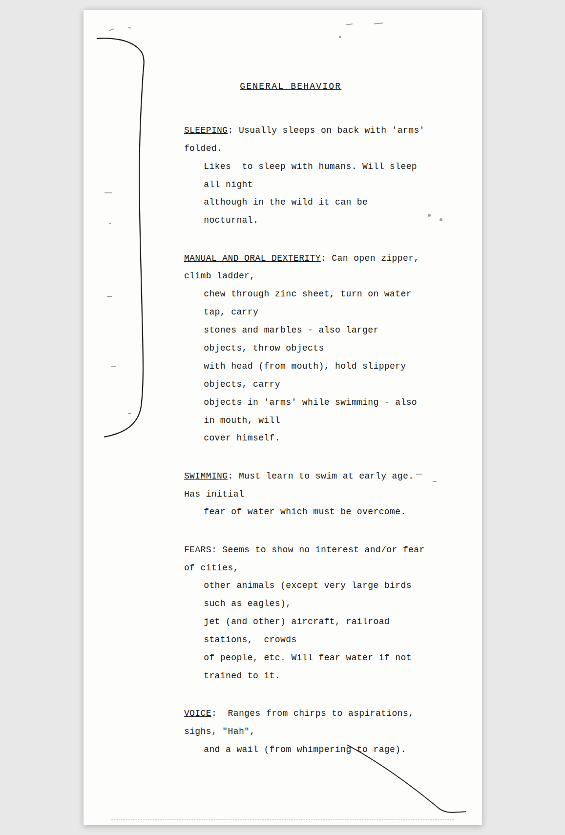GENERAL BEHAVIOR
SLEEPING: Usually sleeps on back with 'arms' folded.
Likes to sleep with humans. Will sleep all night
although in the wild it can be nocturnal.
MANUAL AND ORAL DEXTERITY: Can open zipper, climb ladder,
chew through zinc sheet, turn on water tap, carry
stones and marbles - also larger objects, throw objects
with head (from mouth), hold slippery objects, carry
objects in 'arms' while swimming - also in mouth, will
cover himself.
SWIMMING: Must learn to swim at early age. Has initial
fear of water which must be overcome.
FEARS: Seems to show no interest and/or fear of cities,
other animals (except very large birds such as eagles),
jet (and other) aircraft, railroad stations, crowds
of people, etc. Will fear water if not trained to it.
VOICE: Ranges from chirps to aspirations, sighs, "Hah",
and a wail (from whimpering to rage).